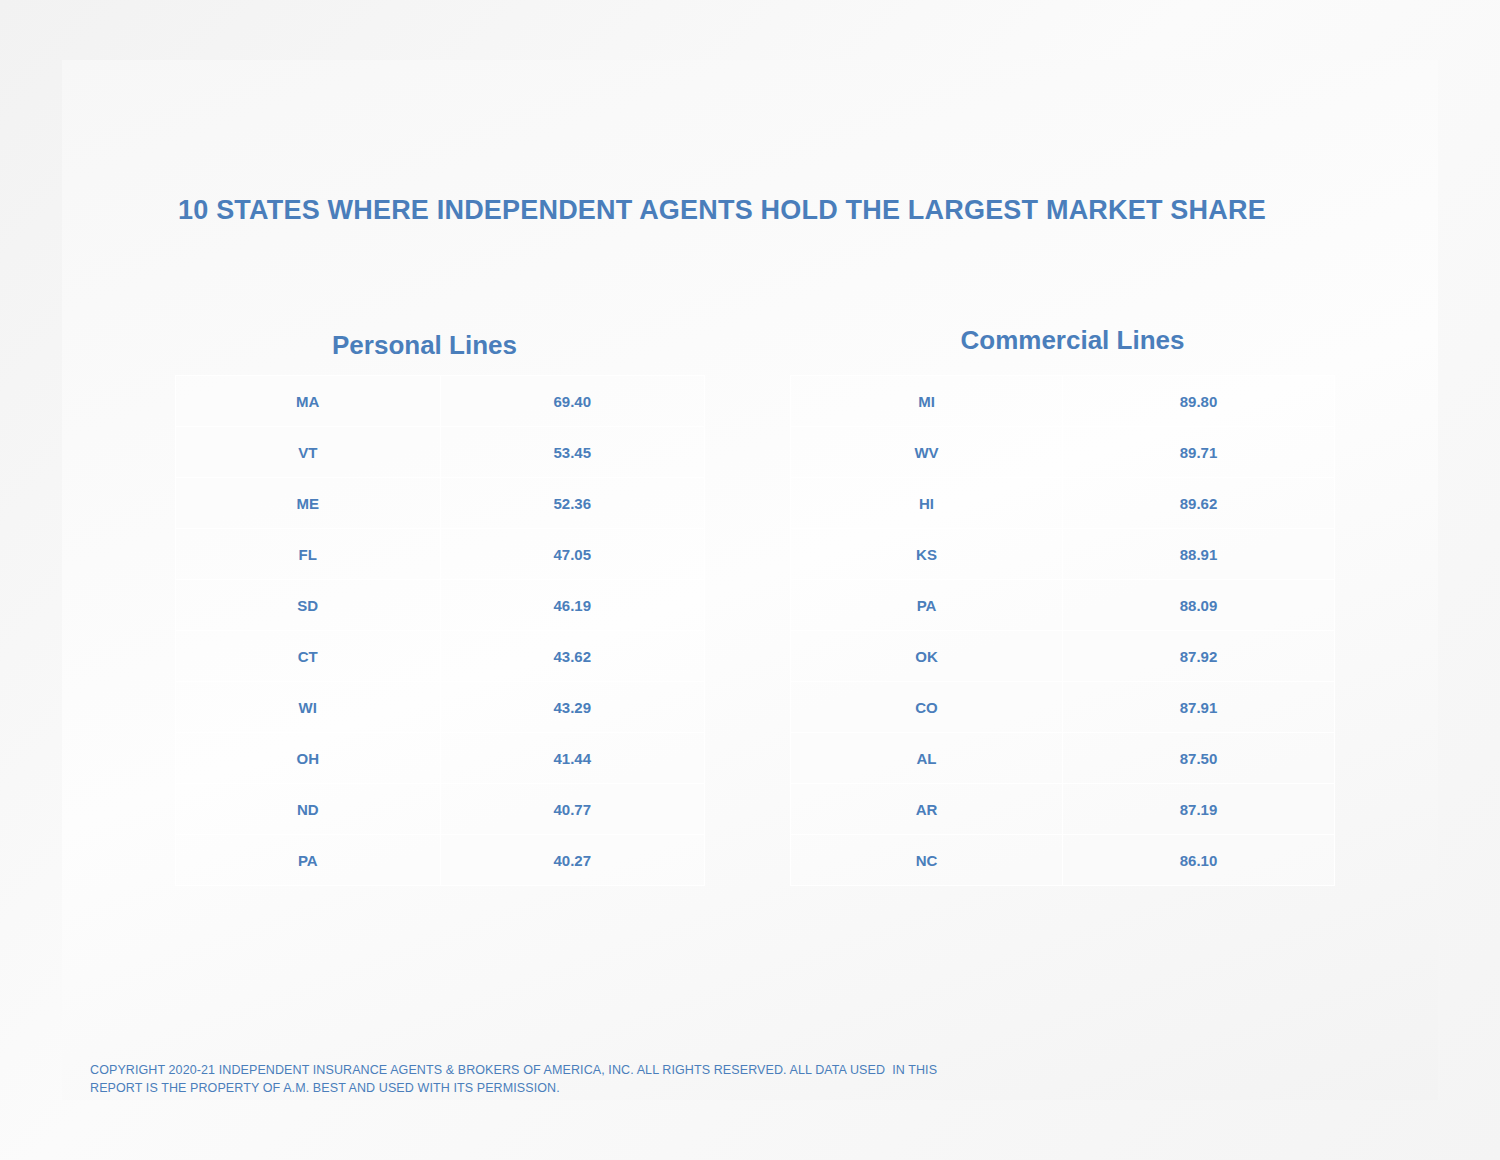10 STATES WHERE INDEPENDENT AGENTS HOLD THE LARGEST MARKET SHARE
Personal Lines
Commercial Lines
| MA | 69.40 |
| VT | 53.45 |
| ME | 52.36 |
| FL | 47.05 |
| SD | 46.19 |
| CT | 43.62 |
| WI | 43.29 |
| OH | 41.44 |
| ND | 40.77 |
| PA | 40.27 |
| MI | 89.80 |
| WV | 89.71 |
| HI | 89.62 |
| KS | 88.91 |
| PA | 88.09 |
| OK | 87.92 |
| CO | 87.91 |
| AL | 87.50 |
| AR | 87.19 |
| NC | 86.10 |
COPYRIGHT 2020-21 INDEPENDENT INSURANCE AGENTS & BROKERS OF AMERICA, INC. ALL RIGHTS RESERVED. ALL DATA USED IN THIS
REPORT IS THE PROPERTY OF A.M. BEST AND USED WITH ITS PERMISSION.